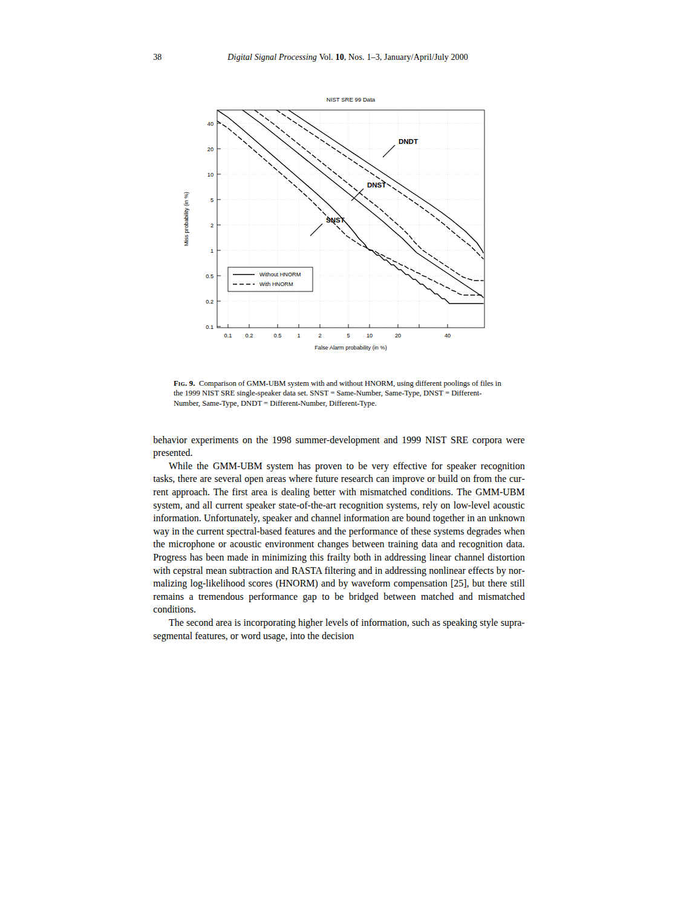38 Digital Signal Processing Vol. 10, Nos. 1–3, January/April/July 2000
NIST SRE 99 Data DET plot Miss probability versus false alarm probability, log-log DET axes, three pairs of curves labeled SNST, DNST and DNDT; solid lines without HNORM, dashed lines with HNORM. NIST SRE 99 Data 40 20 10 5 2 1 0.5 0.2 0.1 0.1 0.2 0.5 1 2 5 10 20 40 False Alarm probability (in %) Miss probability (in %) DNDT DNST SNST Without HNORM With HNORM
Fig. 9. Comparison of GMM-UBM system with and without HNORM, using different poolings of files in the 1999 NIST SRE single-speaker data set. SNST = Same-Number, Same-Type, DNST = Different-Number, Same-Type, DNDT = Different-Number, Different-Type.
behavior experiments on the 1998 summer-development and 1999 NIST SRE corpora were presented.
While the GMM-UBM system has proven to be very effective for speaker recognition tasks, there are several open areas where future research can improve or build on from the current approach. The first area is dealing better with mismatched conditions. The GMM-UBM system, and all current speaker state-of-the-art recognition systems, rely on low-level acoustic information. Unfortunately, speaker and channel information are bound together in an unknown way in the current spectral-based features and the performance of these systems degrades when the microphone or acoustic environment changes between training data and recognition data. Progress has been made in minimizing this frailty both in addressing linear channel distortion with cepstral mean subtraction and RASTA filtering and in addressing nonlinear effects by normalizing log-likelihood scores (HNORM) and by waveform compensation [25], but there still remains a tremendous performance gap to be bridged between matched and mismatched conditions.
The second area is incorporating higher levels of information, such as speaking style supra-segmental features, or word usage, into the decision